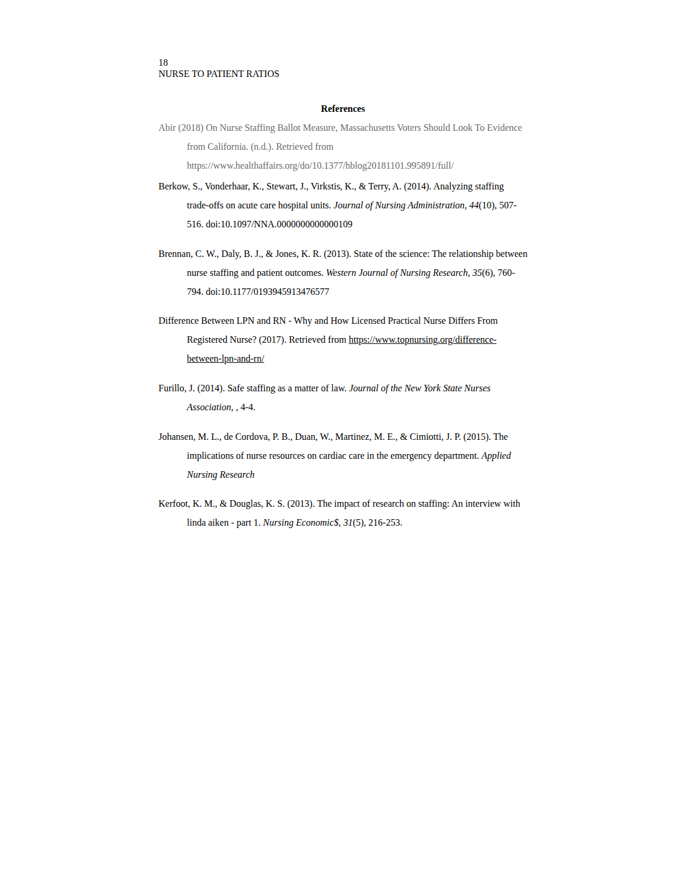18 Nurse to Patient Ratios
References
Abir (2018) On Nurse Staffing Ballot Measure, Massachusetts Voters Should Look To Evidence from California. (n.d.). Retrieved from https://www.healthaffairs.org/do/10.1377/hblog20181101.995891/full/
Berkow, S., Vonderhaar, K., Stewart, J., Virkstis, K., & Terry, A. (2014). Analyzing staffing trade-offs on acute care hospital units. Journal of Nursing Administration, 44(10), 507-516. doi:10.1097/NNA.0000000000000109
Brennan, C. W., Daly, B. J., & Jones, K. R. (2013). State of the science: The relationship between nurse staffing and patient outcomes. Western Journal of Nursing Research, 35(6), 760-794. doi:10.1177/0193945913476577
Difference Between LPN and RN - Why and How Licensed Practical Nurse Differs From Registered Nurse? (2017). Retrieved from https://www.topnursing.org/difference-between-lpn-and-rn/
Furillo, J. (2014). Safe staffing as a matter of law. Journal of the New York State Nurses Association, , 4-4.
Johansen, M. L., de Cordova, P. B., Duan, W., Martinez, M. E., & Cimiotti, J. P. (2015). The implications of nurse resources on cardiac care in the emergency department. Applied Nursing Research
Kerfoot, K. M., & Douglas, K. S. (2013). The impact of research on staffing: An interview with linda aiken - part 1. Nursing Economic$, 31(5), 216-253.